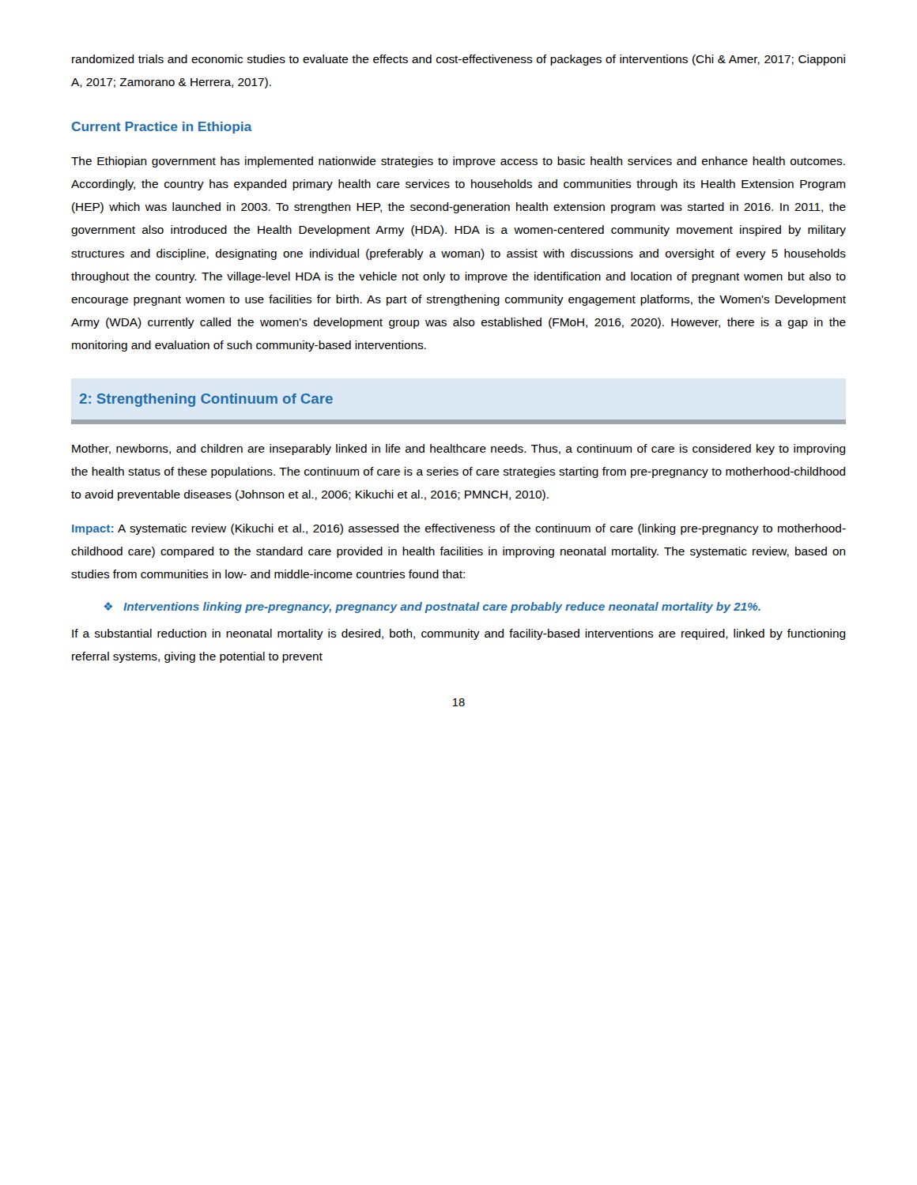randomized trials and economic studies to evaluate the effects and cost-effectiveness of packages of interventions (Chi & Amer, 2017; Ciapponi A, 2017; Zamorano & Herrera, 2017).
Current Practice in Ethiopia
The Ethiopian government has implemented nationwide strategies to improve access to basic health services and enhance health outcomes. Accordingly, the country has expanded primary health care services to households and communities through its Health Extension Program (HEP) which was launched in 2003. To strengthen HEP, the second-generation health extension program was started in 2016. In 2011, the government also introduced the Health Development Army (HDA). HDA is a women-centered community movement inspired by military structures and discipline, designating one individual (preferably a woman) to assist with discussions and oversight of every 5 households throughout the country. The village-level HDA is the vehicle not only to improve the identification and location of pregnant women but also to encourage pregnant women to use facilities for birth. As part of strengthening community engagement platforms, the Women's Development Army (WDA) currently called the women's development group was also established (FMoH, 2016, 2020). However, there is a gap in the monitoring and evaluation of such community-based interventions.
2: Strengthening Continuum of Care
Mother, newborns, and children are inseparably linked in life and healthcare needs. Thus, a continuum of care is considered key to improving the health status of these populations. The continuum of care is a series of care strategies starting from pre-pregnancy to motherhood-childhood to avoid preventable diseases (Johnson et al., 2006; Kikuchi et al., 2016; PMNCH, 2010).
Impact: A systematic review (Kikuchi et al., 2016) assessed the effectiveness of the continuum of care (linking pre-pregnancy to motherhood-childhood care) compared to the standard care provided in health facilities in improving neonatal mortality. The systematic review, based on studies from communities in low- and middle-income countries found that:
Interventions linking pre-pregnancy, pregnancy and postnatal care probably reduce neonatal mortality by 21%.
If a substantial reduction in neonatal mortality is desired, both, community and facility-based interventions are required, linked by functioning referral systems, giving the potential to prevent
18